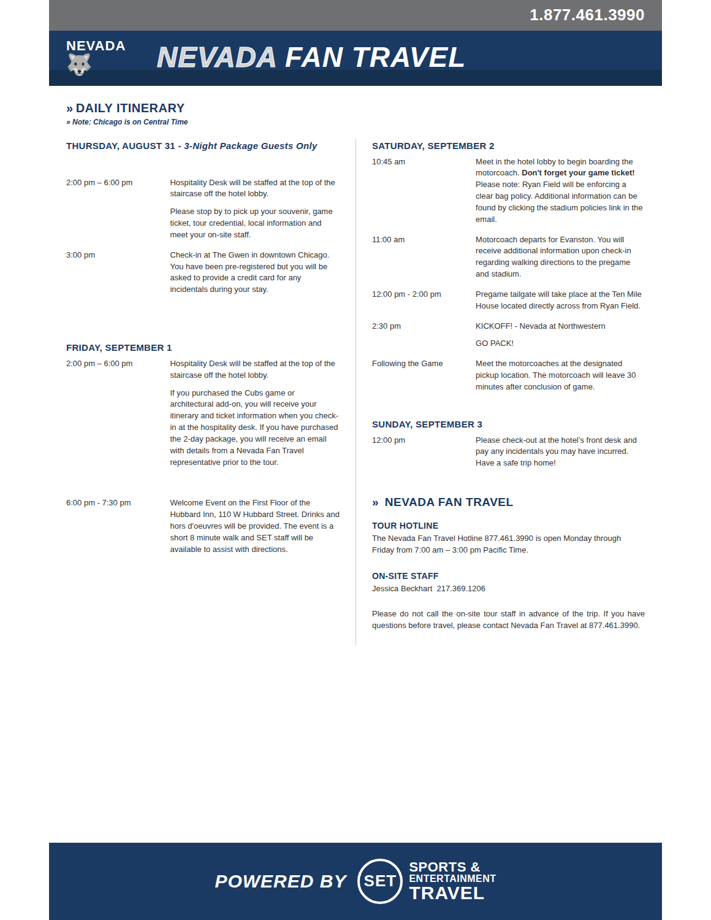1.877.461.3990
NEVADA
🐺
NEVADA FAN TRAVEL
»DAILY ITINERARY
» Note: Chicago is on Central Time
THURSDAY, AUGUST 31 - 3-Night Package Guests Only
| 2:00 pm – 6:00 pm | Hospitality Desk will be staffed at the top of the staircase off the hotel lobby. Please stop by to pick up your souvenir, game ticket, tour credential, local information and meet your on-site staff. |
| 3:00 pm | Check-in at The Gwen in downtown Chicago. You have been pre-registered but you will be asked to provide a credit card for any incidentals during your stay. |
FRIDAY, SEPTEMBER 1
| 2:00 pm – 6:00 pm | Hospitality Desk will be staffed at the top of the staircase off the hotel lobby. If you purchased the Cubs game or architectural add-on, you will receive your itinerary and ticket information when you check-in at the hospitality desk. If you have purchased the 2-day package, you will receive an email with details from a Nevada Fan Travel representative prior to the tour. |
| 6:00 pm - 7:30 pm | Welcome Event on the First Floor of the Hubbard Inn, 110 W Hubbard Street. Drinks and hors d'oeuvres will be provided. The event is a short 8 minute walk and SET staff will be available to assist with directions. |
SATURDAY, SEPTEMBER 2
| 10:45 am | Meet in the hotel lobby to begin boarding the motorcoach. Don't forget your game ticket! Please note: Ryan Field will be enforcing a clear bag policy. Additional information can be found by clicking the stadium policies link in the email. |
| 11:00 am | Motorcoach departs for Evanston. You will receive additional information upon check-in regarding walking directions to the pregame and stadium. |
| 12:00 pm - 2:00 pm | Pregame tailgate will take place at the Ten Mile House located directly across from Ryan Field. |
| 2:30 pm | KICKOFF! - Nevada at Northwestern GO PACK! |
| Following the Game | Meet the motorcoaches at the designated pickup location. The motorcoach will leave 30 minutes after conclusion of game. |
SUNDAY, SEPTEMBER 3
| 12:00 pm | Please check-out at the hotel’s front desk and pay any incidentals you may have incurred. Have a safe trip home! |
» NEVADA FAN TRAVEL
TOUR HOTLINE
The Nevada Fan Travel Hotline 877.461.3990 is open Monday through Friday from 7:00 am – 3:00 pm Pacific Time.
ON-SITE STAFF
Jessica Beckhart 217.369.1206
Please do not call the on-site tour staff in advance of the trip. If you have questions before travel, please contact Nevada Fan Travel at 877.461.3990.
POWERED BY
SET
SPORTS &
ENTERTAINMENT
TRAVEL